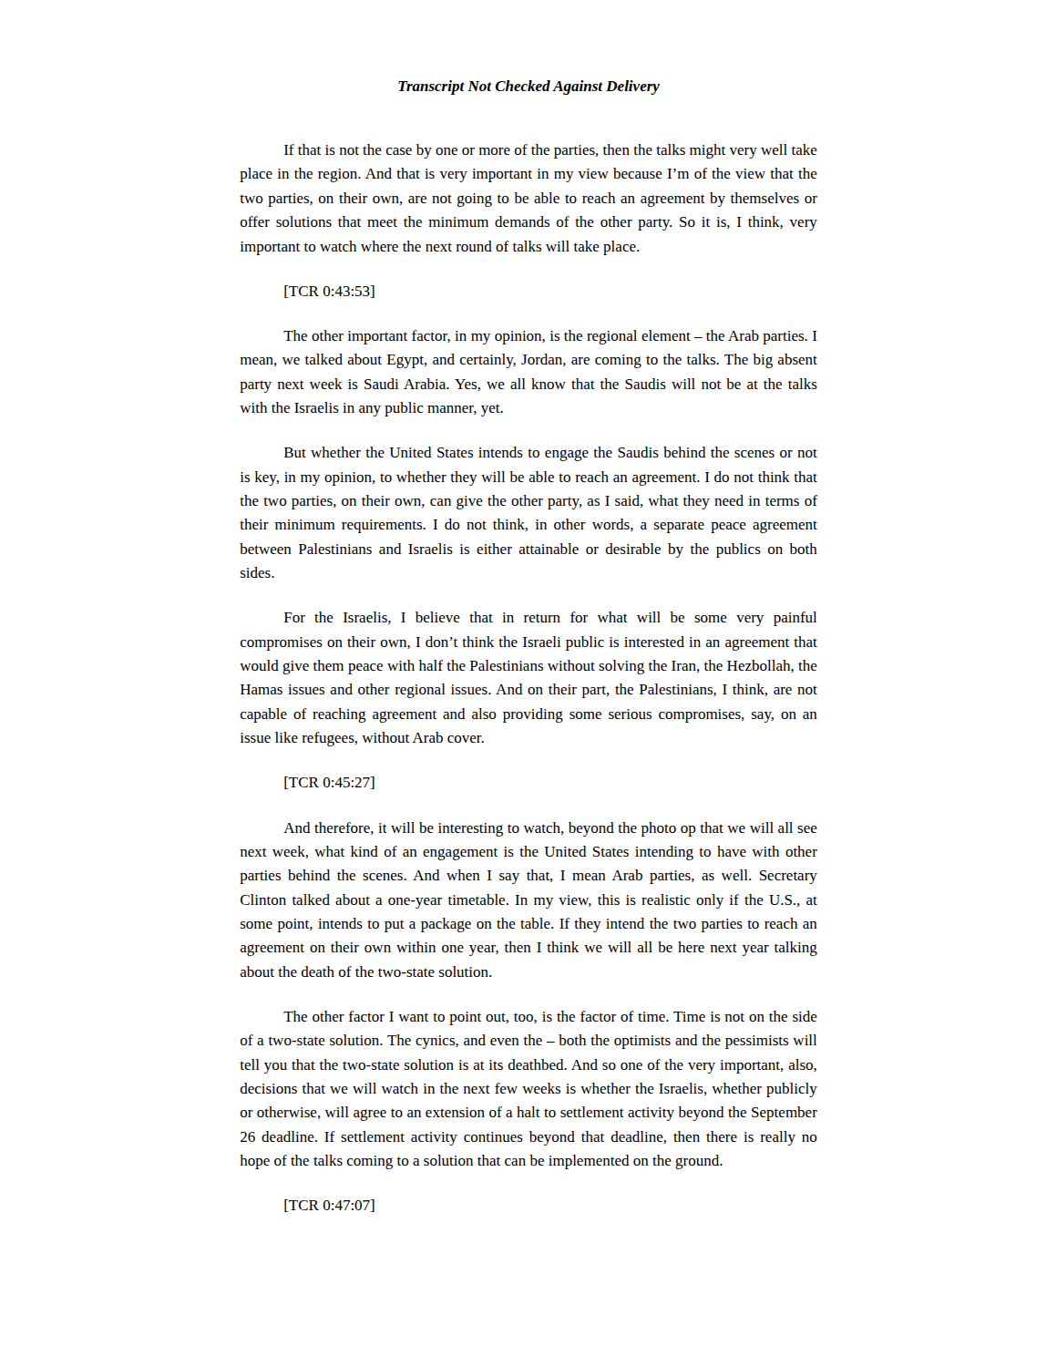Transcript Not Checked Against Delivery
If that is not the case by one or more of the parties, then the talks might very well take place in the region. And that is very important in my view because I’m of the view that the two parties, on their own, are not going to be able to reach an agreement by themselves or offer solutions that meet the minimum demands of the other party. So it is, I think, very important to watch where the next round of talks will take place.
[TCR 0:43:53]
The other important factor, in my opinion, is the regional element – the Arab parties. I mean, we talked about Egypt, and certainly, Jordan, are coming to the talks. The big absent party next week is Saudi Arabia. Yes, we all know that the Saudis will not be at the talks with the Israelis in any public manner, yet.
But whether the United States intends to engage the Saudis behind the scenes or not is key, in my opinion, to whether they will be able to reach an agreement. I do not think that the two parties, on their own, can give the other party, as I said, what they need in terms of their minimum requirements. I do not think, in other words, a separate peace agreement between Palestinians and Israelis is either attainable or desirable by the publics on both sides.
For the Israelis, I believe that in return for what will be some very painful compromises on their own, I don’t think the Israeli public is interested in an agreement that would give them peace with half the Palestinians without solving the Iran, the Hezbollah, the Hamas issues and other regional issues. And on their part, the Palestinians, I think, are not capable of reaching agreement and also providing some serious compromises, say, on an issue like refugees, without Arab cover.
[TCR 0:45:27]
And therefore, it will be interesting to watch, beyond the photo op that we will all see next week, what kind of an engagement is the United States intending to have with other parties behind the scenes. And when I say that, I mean Arab parties, as well. Secretary Clinton talked about a one-year timetable. In my view, this is realistic only if the U.S., at some point, intends to put a package on the table. If they intend the two parties to reach an agreement on their own within one year, then I think we will all be here next year talking about the death of the two-state solution.
The other factor I want to point out, too, is the factor of time. Time is not on the side of a two-state solution. The cynics, and even the – both the optimists and the pessimists will tell you that the two-state solution is at its deathbed. And so one of the very important, also, decisions that we will watch in the next few weeks is whether the Israelis, whether publicly or otherwise, will agree to an extension of a halt to settlement activity beyond the September 26 deadline. If settlement activity continues beyond that deadline, then there is really no hope of the talks coming to a solution that can be implemented on the ground.
[TCR 0:47:07]